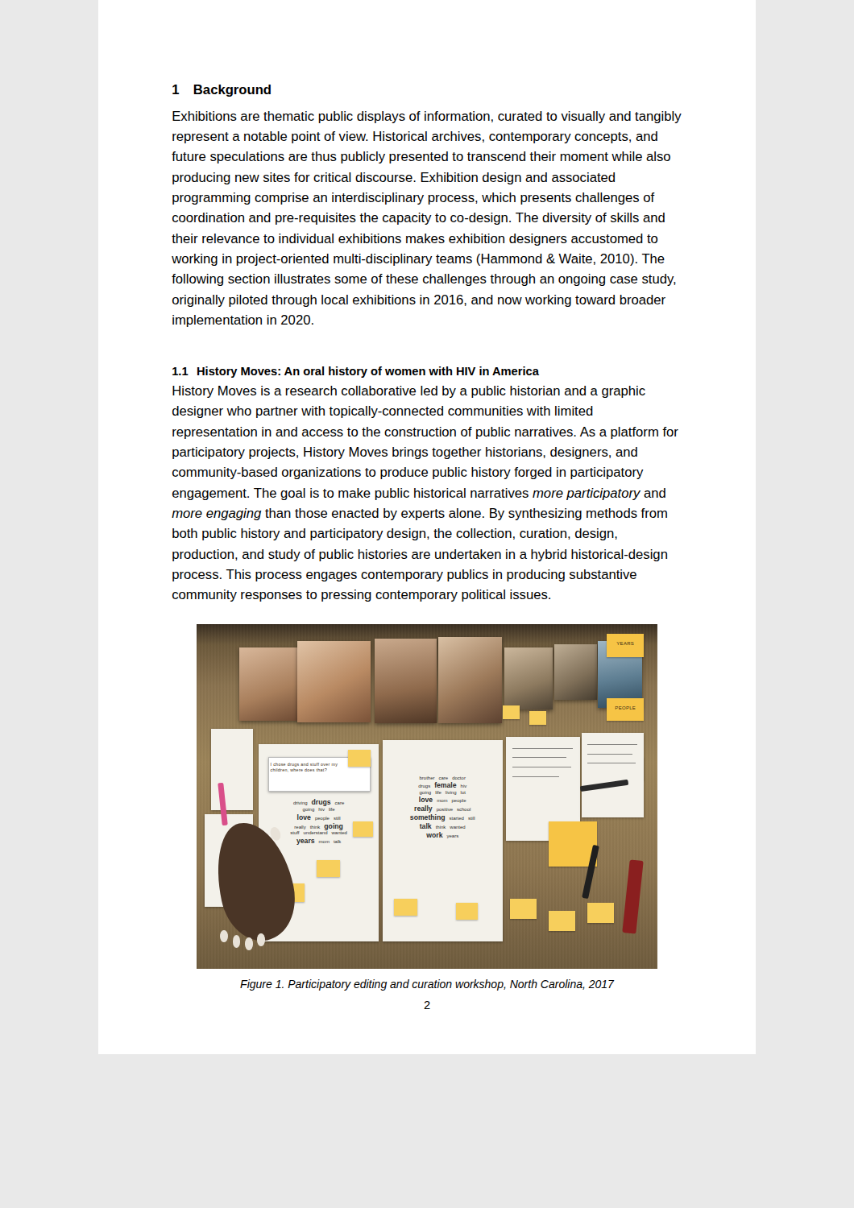1 Background
Exhibitions are thematic public displays of information, curated to visually and tangibly represent a notable point of view. Historical archives, contemporary concepts, and future speculations are thus publicly presented to transcend their moment while also producing new sites for critical discourse. Exhibition design and associated programming comprise an interdisciplinary process, which presents challenges of coordination and pre-requisites the capacity to co-design. The diversity of skills and their relevance to individual exhibitions makes exhibition designers accustomed to working in project-oriented multi-disciplinary teams (Hammond & Waite, 2010). The following section illustrates some of these challenges through an ongoing case study, originally piloted through local exhibitions in 2016, and now working toward broader implementation in 2020.
1.1 History Moves: An oral history of women with HIV in America
History Moves is a research collaborative led by a public historian and a graphic designer who partner with topically-connected communities with limited representation in and access to the construction of public narratives. As a platform for participatory projects, History Moves brings together historians, designers, and community-based organizations to produce public history forged in participatory engagement. The goal is to make public historical narratives more participatory and more engaging than those enacted by experts alone. By synthesizing methods from both public history and participatory design, the collection, curation, design, production, and study of public histories are undertaken in a hybrid historical-design process. This process engages contemporary publics in producing substantive community responses to pressing contemporary political issues.
YEARS
PEOPLE
GOING
I chose drugs and stuff over my
children, where does that?
driving drugs care
going hiv life
love people still
really think going
stuff understand wanted
years mom talk
brother care doctor
drugs female hiv
going life living lot
love mom people
really positive school
something started still
talk think wanted
work years
Figure 1. Participatory editing and curation workshop, North Carolina, 2017
2